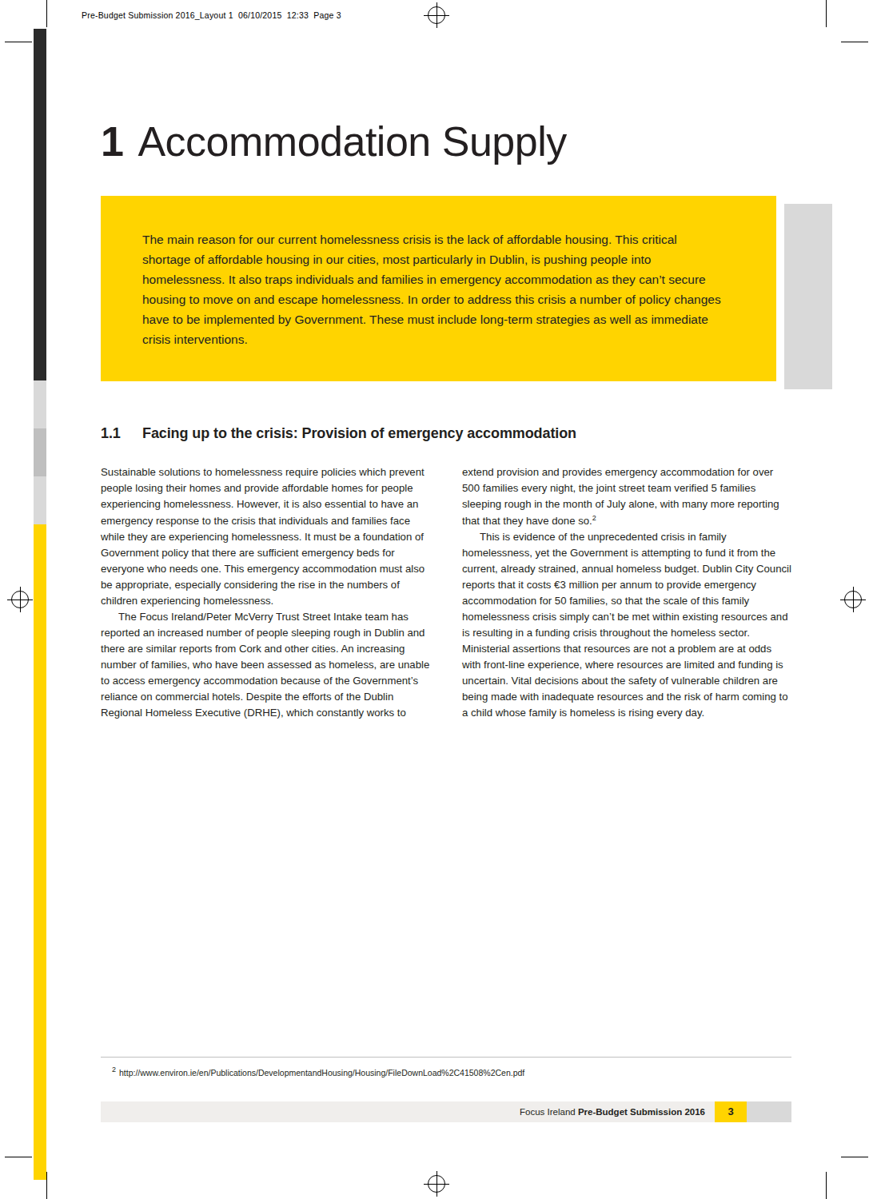Pre-Budget Submission 2016_Layout 1 06/10/2015 12:33 Page 3
1 Accommodation Supply
The main reason for our current homelessness crisis is the lack of affordable housing. This critical shortage of affordable housing in our cities, most particularly in Dublin, is pushing people into homelessness. It also traps individuals and families in emergency accommodation as they can’t secure housing to move on and escape homelessness. In order to address this crisis a number of policy changes have to be implemented by Government. These must include long-term strategies as well as immediate crisis interventions.
1.1 Facing up to the crisis: Provision of emergency accommodation
Sustainable solutions to homelessness require policies which prevent people losing their homes and provide affordable homes for people experiencing homelessness. However, it is also essential to have an emergency response to the crisis that individuals and families face while they are experiencing homelessness. It must be a foundation of Government policy that there are sufficient emergency beds for everyone who needs one. This emergency accommodation must also be appropriate, especially considering the rise in the numbers of children experiencing homelessness.
The Focus Ireland/Peter McVerry Trust Street Intake team has reported an increased number of people sleeping rough in Dublin and there are similar reports from Cork and other cities. An increasing number of families, who have been assessed as homeless, are unable to access emergency accommodation because of the Government’s reliance on commercial hotels. Despite the efforts of the Dublin Regional Homeless Executive (DRHE), which constantly works to extend provision and provides emergency accommodation for over 500 families every night, the joint street team verified 5 families sleeping rough in the month of July alone, with many more reporting that that they have done so.2
This is evidence of the unprecedented crisis in family homelessness, yet the Government is attempting to fund it from the current, already strained, annual homeless budget. Dublin City Council reports that it costs €3 million per annum to provide emergency accommodation for 50 families, so that the scale of this family homelessness crisis simply can’t be met within existing resources and is resulting in a funding crisis throughout the homeless sector. Ministerial assertions that resources are not a problem are at odds with front-line experience, where resources are limited and funding is uncertain. Vital decisions about the safety of vulnerable children are being made with inadequate resources and the risk of harm coming to a child whose family is homeless is rising every day.
2http://www.environ.ie/en/Publications/DevelopmentandHousing/Housing/FileDownLoad%2C41508%2Cen.pdf
Focus Ireland Pre-Budget Submission 2016
3